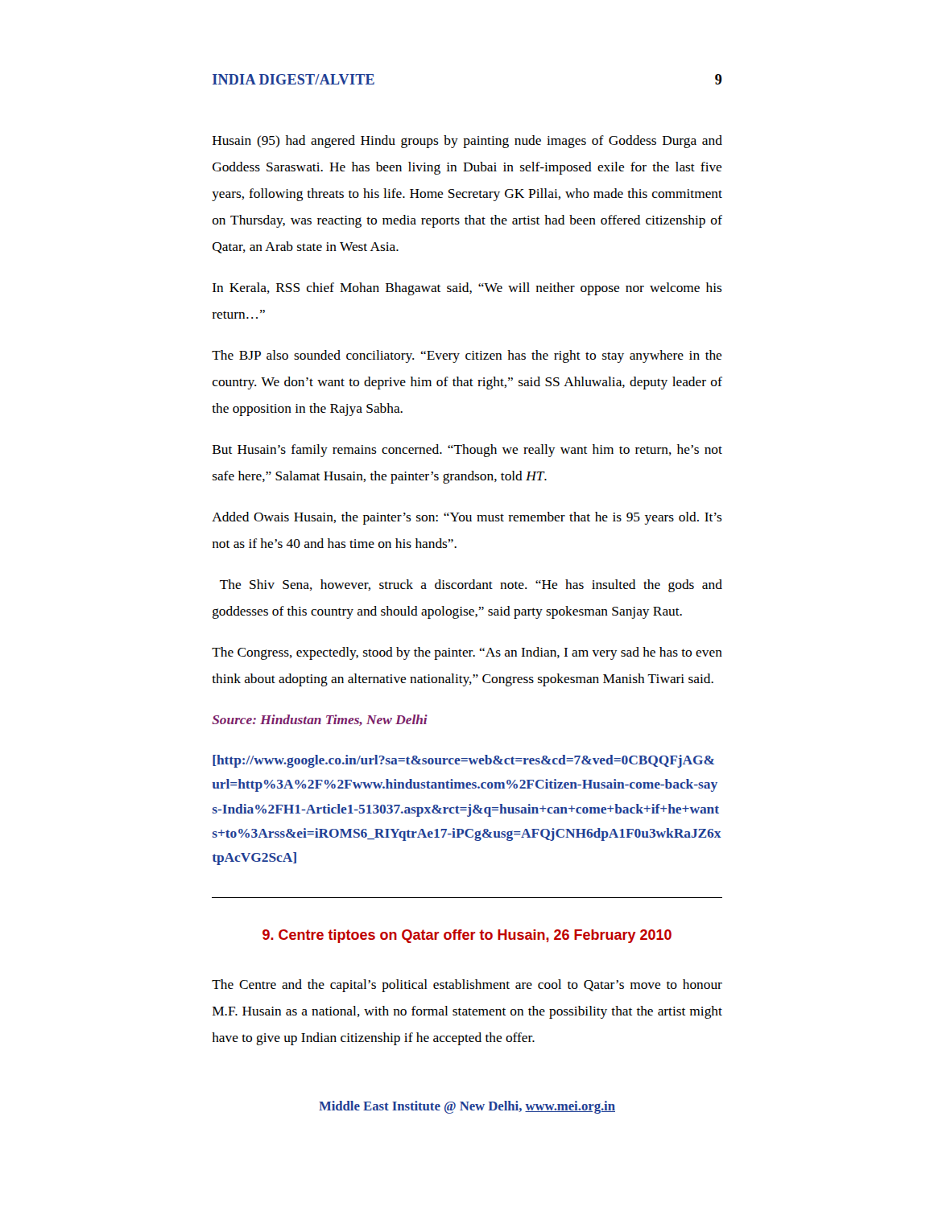INDIA DIGEST/ALVITE 9
Husain (95) had angered Hindu groups by painting nude images of Goddess Durga and Goddess Saraswati. He has been living in Dubai in self-imposed exile for the last five years, following threats to his life. Home Secretary GK Pillai, who made this commitment on Thursday, was reacting to media reports that the artist had been offered citizenship of Qatar, an Arab state in West Asia.
In Kerala, RSS chief Mohan Bhagawat said, “We will neither oppose nor welcome his return…”
The BJP also sounded conciliatory. “Every citizen has the right to stay anywhere in the country. We don’t want to deprive him of that right,” said SS Ahluwalia, deputy leader of the opposition in the Rajya Sabha.
But Husain’s family remains concerned. “Though we really want him to return, he’s not safe here,” Salamat Husain, the painter’s grandson, told HT.
Added Owais Husain, the painter’s son: “You must remember that he is 95 years old. It’s not as if he’s 40 and has time on his hands”.
The Shiv Sena, however, struck a discordant note. “He has insulted the gods and goddesses of this country and should apologise,” said party spokesman Sanjay Raut.
The Congress, expectedly, stood by the painter. “As an Indian, I am very sad he has to even think about adopting an alternative nationality,” Congress spokesman Manish Tiwari said.
Source: Hindustan Times, New Delhi
[http://www.google.co.in/url?sa=t&source=web&ct=res&cd=7&ved=0CBQQFjAG&url=http%3A%2F%2Fwww.hindustantimes.com%2FCitizen-Husain-come-back-says-India%2FH1-Article1-513037.aspx&rct=j&q=husain+can+come+back+if+he+wants+to%3Arss&ei=iROMS6_RIYqtrAe17-iPCg&usg=AFQjCNH6dpA1F0u3wkRaJZ6xtpAcVG2ScA]
9. Centre tiptoes on Qatar offer to Husain, 26 February 2010
The Centre and the capital’s political establishment are cool to Qatar’s move to honour M.F. Husain as a national, with no formal statement on the possibility that the artist might have to give up Indian citizenship if he accepted the offer.
Middle East Institute @ New Delhi, www.mei.org.in